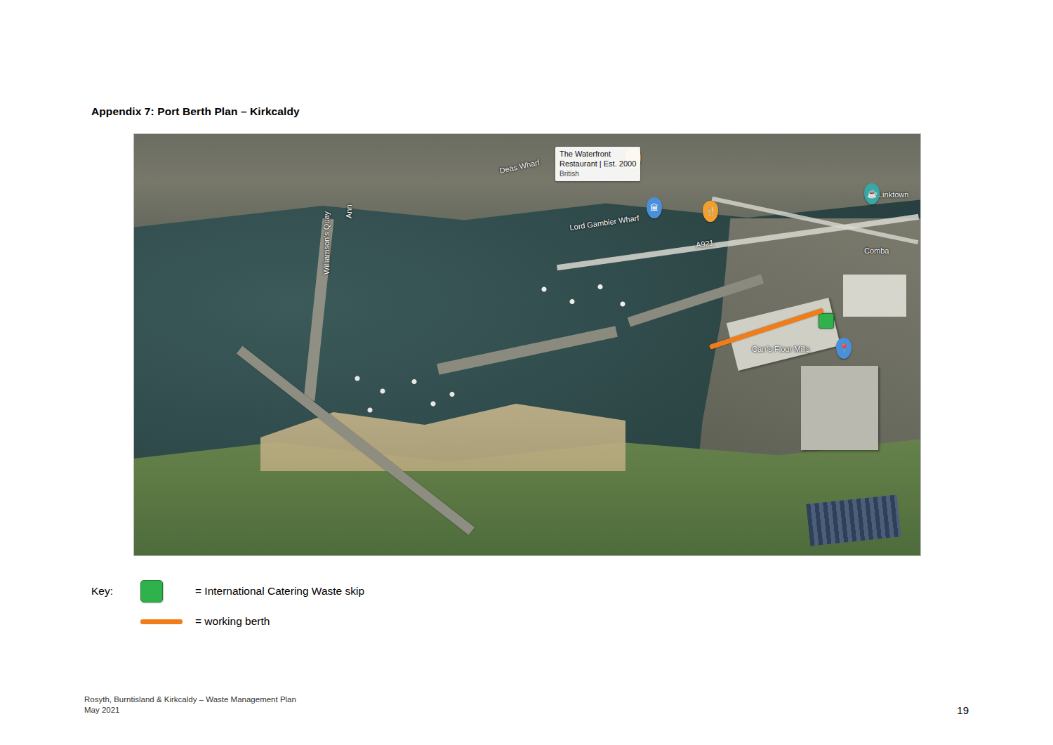Appendix 7: Port Berth Plan – Kirkcaldy
Williamson's Quay Ann Deas Wharf Lord Gambier Wharf A921 Comba Linktown Carr's Flour Mills
🍴
🏛
🍴
☕
📍
The Waterfront
Restaurant | Est. 2000
British
Key:
= International Catering Waste skip
= working berth
Rosyth, Burntisland & Kirkcaldy – Waste Management Plan
May 2021
19